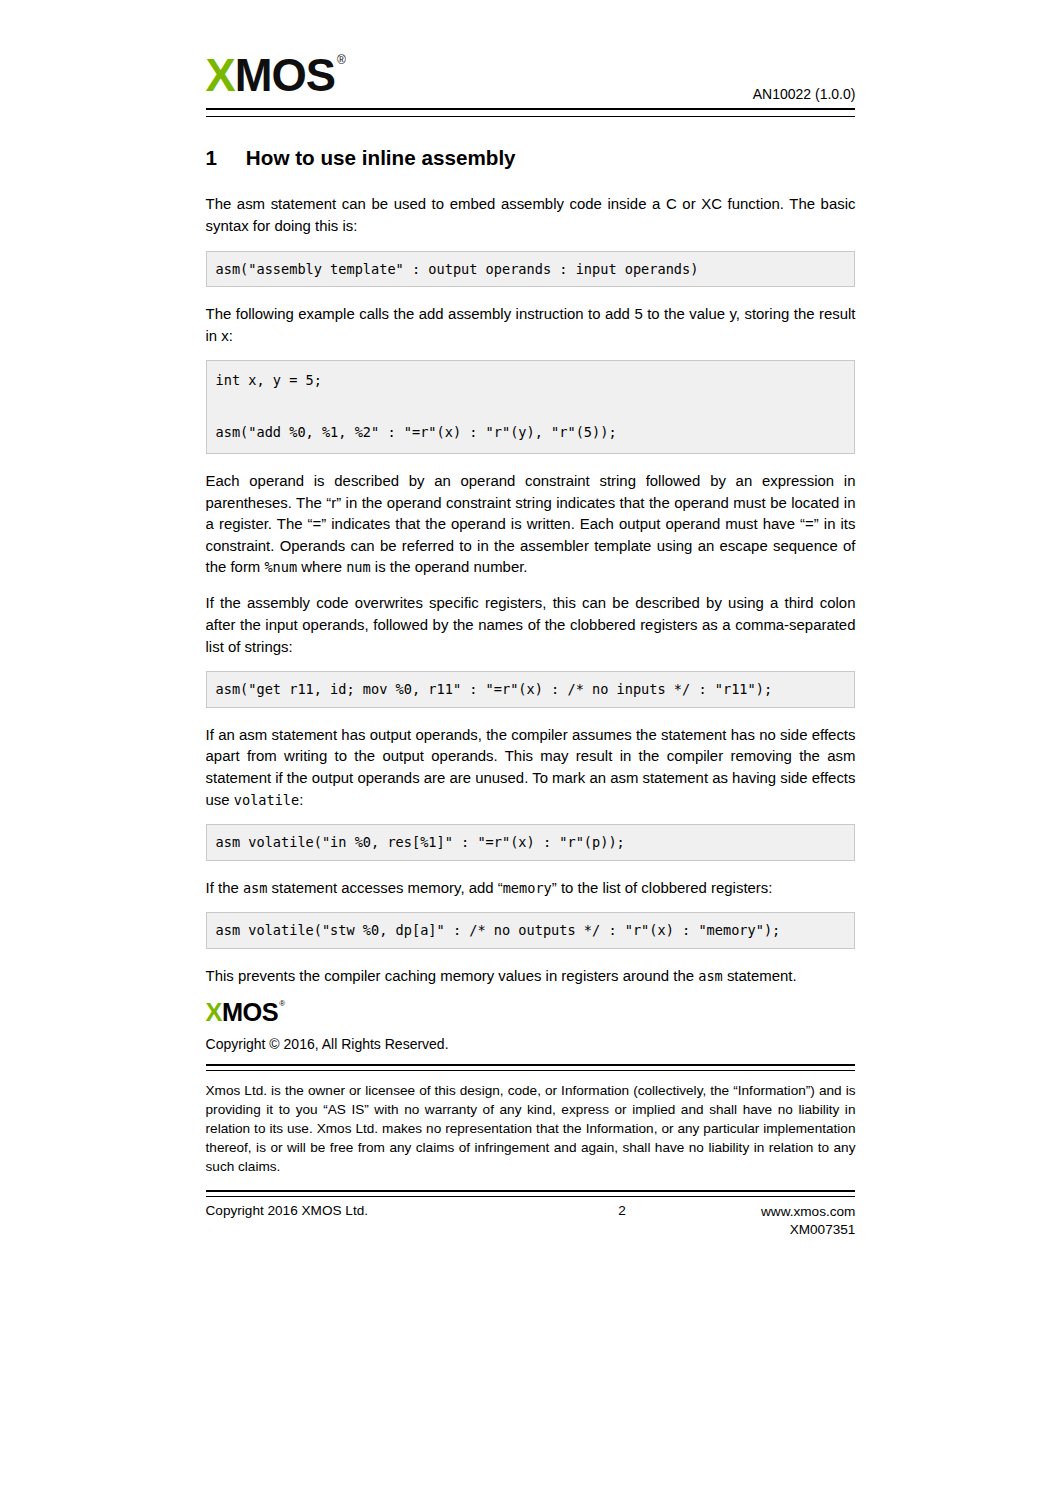XMOS®
AN10022 (1.0.0)
1 How to use inline assembly
The asm statement can be used to embed assembly code inside a C or XC function. The basic syntax for doing this is:
asm("assembly template" : output operands : input operands)
The following example calls the add assembly instruction to add 5 to the value y, storing the result in x:
int x, y = 5;

asm("add %0, %1, %2" : "=r"(x) : "r"(y), "r"(5));
Each operand is described by an operand constraint string followed by an expression in parentheses. The “r” in the operand constraint string indicates that the operand must be located in a register. The “=” indicates that the operand is written. Each output operand must have “=” in its constraint. Operands can be referred to in the assembler template using an escape sequence of the form %num where num is the operand number.
If the assembly code overwrites specific registers, this can be described by using a third colon after the input operands, followed by the names of the clobbered registers as a comma-separated list of strings:
asm("get r11, id; mov %0, r11" : "=r"(x) : /* no inputs */ : "r11");
If an asm statement has output operands, the compiler assumes the statement has no side effects apart from writing to the output operands. This may result in the compiler removing the asm statement if the output operands are are unused. To mark an asm statement as having side effects use volatile:
asm volatile("in %0, res[%1]" : "=r"(x) : "r"(p));
If the asm statement accesses memory, add “memory” to the list of clobbered registers:
asm volatile("stw %0, dp[a]" : /* no outputs */ : "r"(x) : "memory");
This prevents the compiler caching memory values in registers around the asm statement.
XMOS®
Copyright © 2016, All Rights Reserved.
Xmos Ltd. is the owner or licensee of this design, code, or Information (collectively, the “Information”) and is providing it to you “AS IS” with no warranty of any kind, express or implied and shall have no liability in relation to its use. Xmos Ltd. makes no representation that the Information, or any particular implementation thereof, is or will be free from any claims of infringement and again, shall have no liability in relation to any such claims.
Copyright 2016 XMOS Ltd.
2
www.xmos.com
XM007351